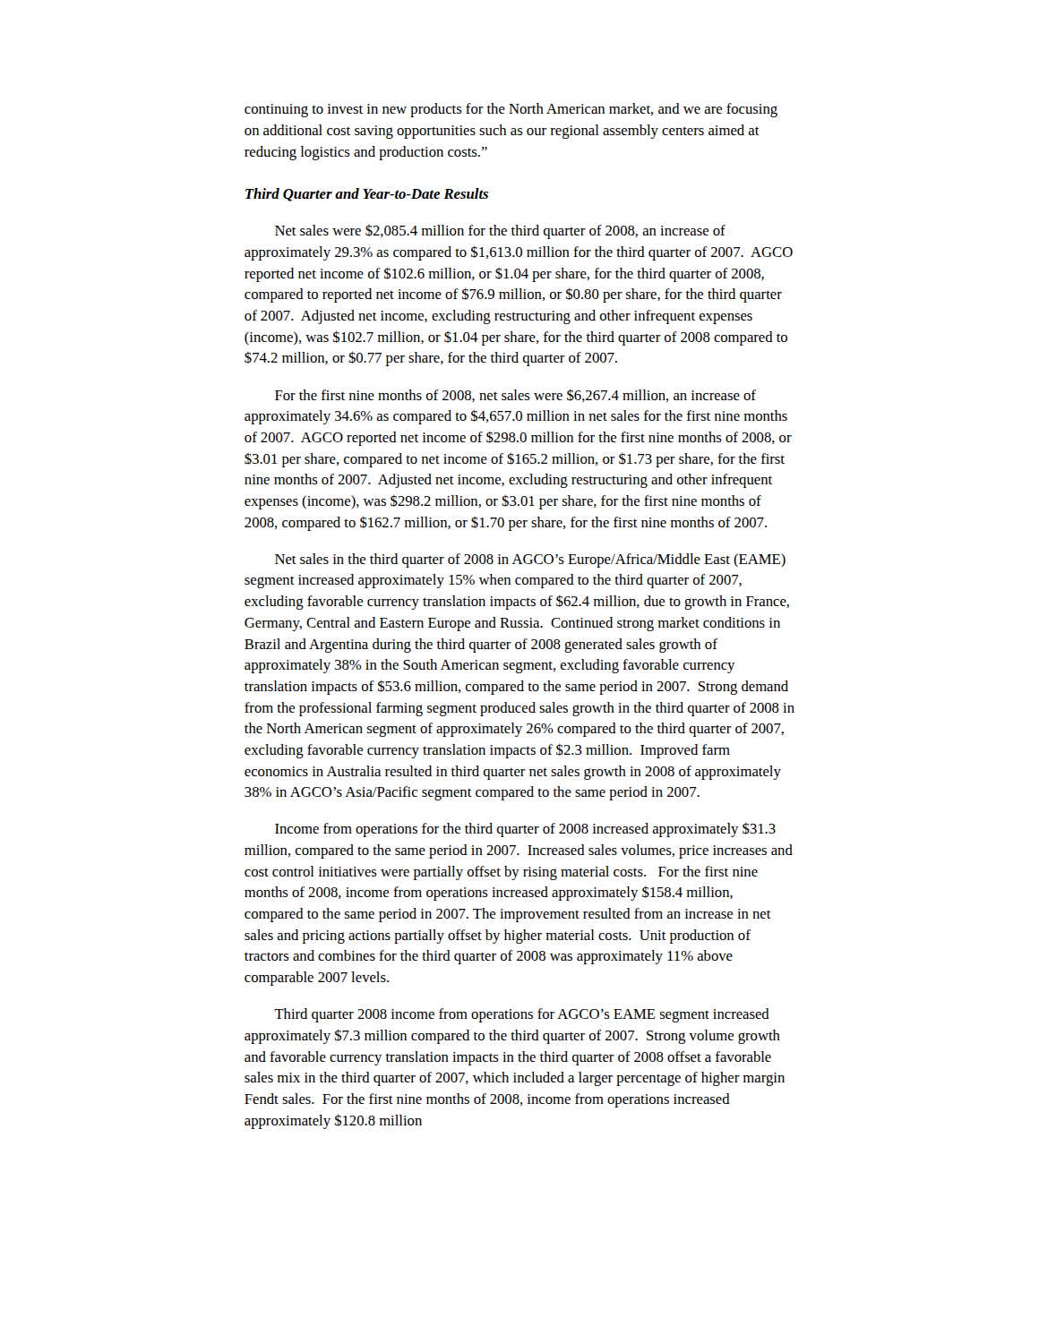continuing to invest in new products for the North American market, and we are focusing on additional cost saving opportunities such as our regional assembly centers aimed at reducing logistics and production costs.”
Third Quarter and Year-to-Date Results
Net sales were $2,085.4 million for the third quarter of 2008, an increase of approximately 29.3% as compared to $1,613.0 million for the third quarter of 2007. AGCO reported net income of $102.6 million, or $1.04 per share, for the third quarter of 2008, compared to reported net income of $76.9 million, or $0.80 per share, for the third quarter of 2007. Adjusted net income, excluding restructuring and other infrequent expenses (income), was $102.7 million, or $1.04 per share, for the third quarter of 2008 compared to $74.2 million, or $0.77 per share, for the third quarter of 2007.
For the first nine months of 2008, net sales were $6,267.4 million, an increase of approximately 34.6% as compared to $4,657.0 million in net sales for the first nine months of 2007. AGCO reported net income of $298.0 million for the first nine months of 2008, or $3.01 per share, compared to net income of $165.2 million, or $1.73 per share, for the first nine months of 2007. Adjusted net income, excluding restructuring and other infrequent expenses (income), was $298.2 million, or $3.01 per share, for the first nine months of 2008, compared to $162.7 million, or $1.70 per share, for the first nine months of 2007.
Net sales in the third quarter of 2008 in AGCO’s Europe/Africa/Middle East (EAME) segment increased approximately 15% when compared to the third quarter of 2007, excluding favorable currency translation impacts of $62.4 million, due to growth in France, Germany, Central and Eastern Europe and Russia. Continued strong market conditions in Brazil and Argentina during the third quarter of 2008 generated sales growth of approximately 38% in the South American segment, excluding favorable currency translation impacts of $53.6 million, compared to the same period in 2007. Strong demand from the professional farming segment produced sales growth in the third quarter of 2008 in the North American segment of approximately 26% compared to the third quarter of 2007, excluding favorable currency translation impacts of $2.3 million. Improved farm economics in Australia resulted in third quarter net sales growth in 2008 of approximately 38% in AGCO’s Asia/Pacific segment compared to the same period in 2007.
Income from operations for the third quarter of 2008 increased approximately $31.3 million, compared to the same period in 2007. Increased sales volumes, price increases and cost control initiatives were partially offset by rising material costs. For the first nine months of 2008, income from operations increased approximately $158.4 million, compared to the same period in 2007. The improvement resulted from an increase in net sales and pricing actions partially offset by higher material costs. Unit production of tractors and combines for the third quarter of 2008 was approximately 11% above comparable 2007 levels.
Third quarter 2008 income from operations for AGCO’s EAME segment increased approximately $7.3 million compared to the third quarter of 2007. Strong volume growth and favorable currency translation impacts in the third quarter of 2008 offset a favorable sales mix in the third quarter of 2007, which included a larger percentage of higher margin Fendt sales. For the first nine months of 2008, income from operations increased approximately $120.8 million